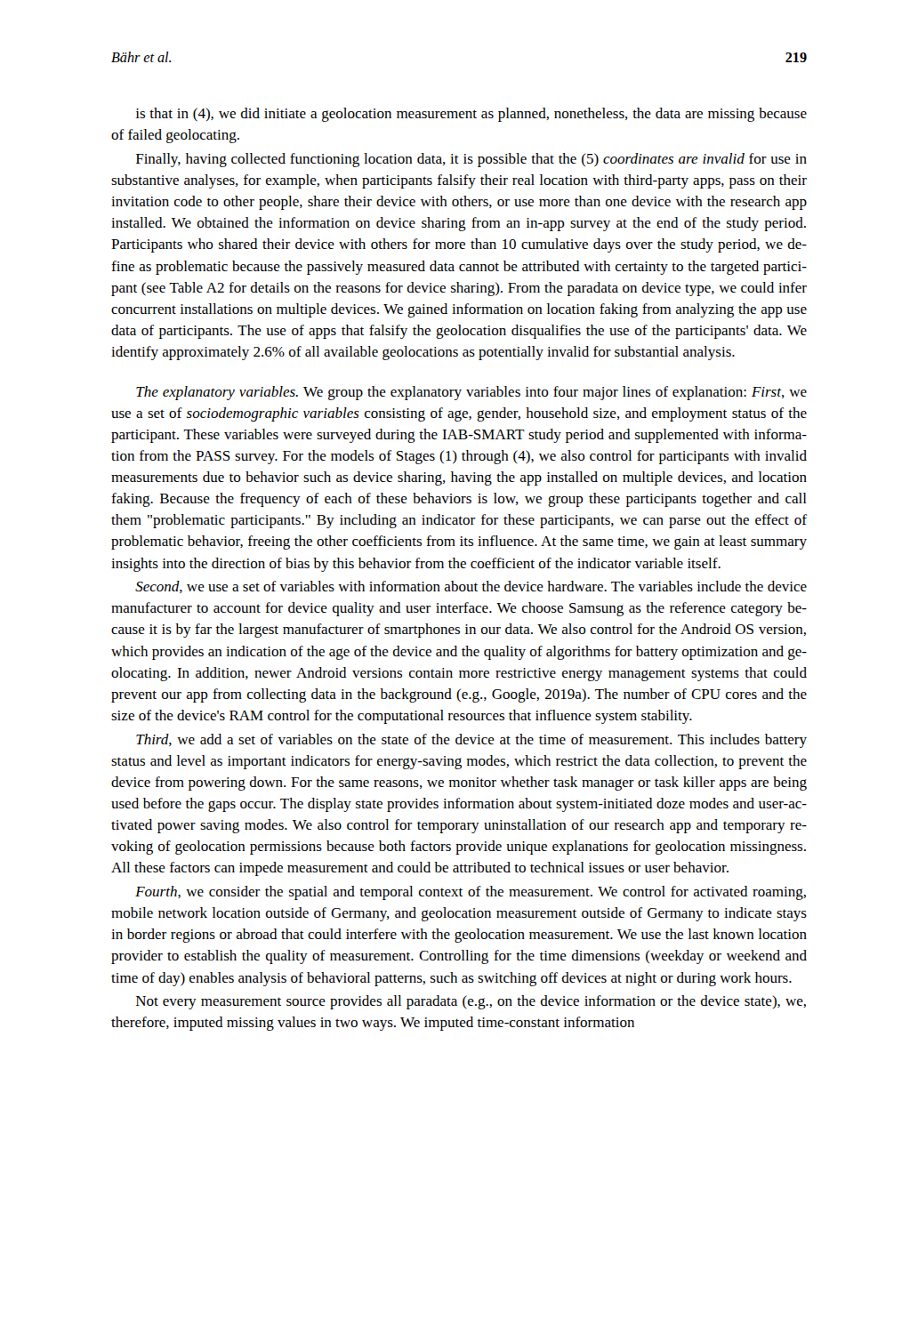Bähr et al. 219
is that in (4), we did initiate a geolocation measurement as planned, nonetheless, the data are missing because of failed geolocating.
Finally, having collected functioning location data, it is possible that the (5) coordinates are invalid for use in substantive analyses, for example, when participants falsify their real location with third-party apps, pass on their invitation code to other people, share their device with others, or use more than one device with the research app installed. We obtained the information on device sharing from an in-app survey at the end of the study period. Participants who shared their device with others for more than 10 cumulative days over the study period, we define as problematic because the passively measured data cannot be attributed with certainty to the targeted participant (see Table A2 for details on the reasons for device sharing). From the paradata on device type, we could infer concurrent installations on multiple devices. We gained information on location faking from analyzing the app use data of participants. The use of apps that falsify the geolocation disqualifies the use of the participants' data. We identify approximately 2.6% of all available geolocations as potentially invalid for substantial analysis.
The explanatory variables. We group the explanatory variables into four major lines of explanation: First, we use a set of sociodemographic variables consisting of age, gender, household size, and employment status of the participant. These variables were surveyed during the IAB-SMART study period and supplemented with information from the PASS survey. For the models of Stages (1) through (4), we also control for participants with invalid measurements due to behavior such as device sharing, having the app installed on multiple devices, and location faking. Because the frequency of each of these behaviors is low, we group these participants together and call them "problematic participants." By including an indicator for these participants, we can parse out the effect of problematic behavior, freeing the other coefficients from its influence. At the same time, we gain at least summary insights into the direction of bias by this behavior from the coefficient of the indicator variable itself.
Second, we use a set of variables with information about the device hardware. The variables include the device manufacturer to account for device quality and user interface. We choose Samsung as the reference category because it is by far the largest manufacturer of smartphones in our data. We also control for the Android OS version, which provides an indication of the age of the device and the quality of algorithms for battery optimization and geolocating. In addition, newer Android versions contain more restrictive energy management systems that could prevent our app from collecting data in the background (e.g., Google, 2019a). The number of CPU cores and the size of the device's RAM control for the computational resources that influence system stability.
Third, we add a set of variables on the state of the device at the time of measurement. This includes battery status and level as important indicators for energy-saving modes, which restrict the data collection, to prevent the device from powering down. For the same reasons, we monitor whether task manager or task killer apps are being used before the gaps occur. The display state provides information about system-initiated doze modes and user-activated power saving modes. We also control for temporary uninstallation of our research app and temporary revoking of geolocation permissions because both factors provide unique explanations for geolocation missingness. All these factors can impede measurement and could be attributed to technical issues or user behavior.
Fourth, we consider the spatial and temporal context of the measurement. We control for activated roaming, mobile network location outside of Germany, and geolocation measurement outside of Germany to indicate stays in border regions or abroad that could interfere with the geolocation measurement. We use the last known location provider to establish the quality of measurement. Controlling for the time dimensions (weekday or weekend and time of day) enables analysis of behavioral patterns, such as switching off devices at night or during work hours.
Not every measurement source provides all paradata (e.g., on the device information or the device state), we, therefore, imputed missing values in two ways. We imputed time-constant information